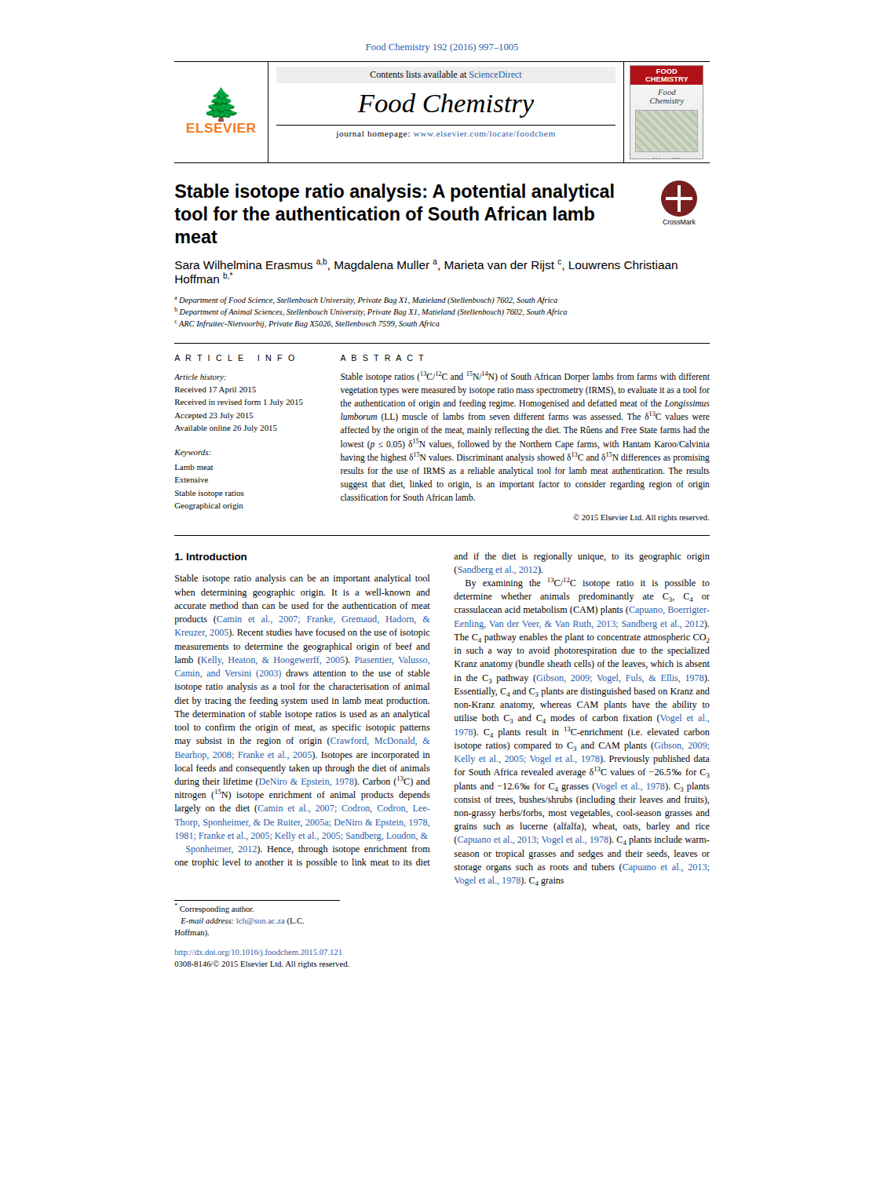Food Chemistry 192 (2016) 997–1005
🌲
ELSEVIER
Contents lists available at ScienceDirect
Food Chemistry
journal homepage: www.elsevier.com/locate/foodchem
FOOD
CHEMISTRY
Food
Chemistry
Volume 192
2016
CrossMark
Stable isotope ratio analysis: A potential analytical tool for the authentication of South African lamb meat
Sara Wilhelmina Erasmus a,b, Magdalena Muller a, Marieta van der Rijst c, Louwrens Christiaan Hoffman b,*
a Department of Food Science, Stellenbosch University, Private Bag X1, Matieland (Stellenbosch) 7602, South Africa
b Department of Animal Sciences, Stellenbosch University, Private Bag X1, Matieland (Stellenbosch) 7602, South Africa
c ARC Infruitec-Nietvoorbij, Private Bag X5026, Stellenbosch 7599, South Africa
A R T I C L E I N F O
Article history:
Received 17 April 2015
Received in revised form 1 July 2015
Accepted 23 July 2015
Available online 26 July 2015
Keywords:
Lamb meat
Extensive
Stable isotope ratios
Geographical origin
A B S T R A C T
Stable isotope ratios (13C/12C and 15N/14N) of South African Dorper lambs from farms with different vegetation types were measured by isotope ratio mass spectrometry (IRMS), to evaluate it as a tool for the authentication of origin and feeding regime. Homogenised and defatted meat of the Longissimus lumborum (LL) muscle of lambs from seven different farms was assessed. The δ13C values were affected by the origin of the meat, mainly reflecting the diet. The Rûens and Free State farms had the lowest (p ≤ 0.05) δ15N values, followed by the Northern Cape farms, with Hantam Karoo/Calvinia having the highest δ15N values. Discriminant analysis showed δ13C and δ15N differences as promising results for the use of IRMS as a reliable analytical tool for lamb meat authentication. The results suggest that diet, linked to origin, is an important factor to consider regarding region of origin classification for South African lamb.
© 2015 Elsevier Ltd. All rights reserved.
1. Introduction
Stable isotope ratio analysis can be an important analytical tool when determining geographic origin. It is a well-known and accurate method than can be used for the authentication of meat products (Camin et al., 2007; Franke, Gremaud, Hadorn, & Kreuzer, 2005). Recent studies have focused on the use of isotopic measurements to determine the geographical origin of beef and lamb (Kelly, Heaton, & Hoogewerff, 2005). Piasentier, Valusso, Camin, and Versini (2003) draws attention to the use of stable isotope ratio analysis as a tool for the characterisation of animal diet by tracing the feeding system used in lamb meat production. The determination of stable isotope ratios is used as an analytical tool to confirm the origin of meat, as specific isotopic patterns may subsist in the region of origin (Crawford, McDonald, & Bearhop, 2008; Franke et al., 2005). Isotopes are incorporated in local feeds and consequently taken up through the diet of animals during their lifetime (DeNiro & Epstein, 1978). Carbon (13C) and nitrogen (15N) isotope enrichment of animal products depends largely on the diet (Camin et al., 2007; Codron, Codron, Lee-Thorp, Sponheimer, & De Ruiter, 2005a; DeNiro & Epstein, 1978, 1981; Franke et al., 2005; Kelly et al., 2005; Sandberg, Loudon, &
Sponheimer, 2012). Hence, through isotope enrichment from one trophic level to another it is possible to link meat to its diet and if the diet is regionally unique, to its geographic origin (Sandberg et al., 2012).
By examining the 13C/12C isotope ratio it is possible to determine whether animals predominantly ate C3, C4 or crassulacean acid metabolism (CAM) plants (Capuano, Boerrigter-Eenling, Van der Veer, & Van Ruth, 2013; Sandberg et al., 2012). The C4 pathway enables the plant to concentrate atmospheric CO2 in such a way to avoid photorespiration due to the specialized Kranz anatomy (bundle sheath cells) of the leaves, which is absent in the C3 pathway (Gibson, 2009; Vogel, Fuls, & Ellis, 1978). Essentially, C4 and C3 plants are distinguished based on Kranz and non-Kranz anatomy, whereas CAM plants have the ability to utilise both C3 and C4 modes of carbon fixation (Vogel et al., 1978). C4 plants result in 13C-enrichment (i.e. elevated carbon isotope ratios) compared to C3 and CAM plants (Gibson, 2009; Kelly et al., 2005; Vogel et al., 1978). Previously published data for South Africa revealed average δ13C values of −26.5‰ for C3 plants and −12.6‰ for C4 grasses (Vogel et al., 1978). C3 plants consist of trees, bushes/shrubs (including their leaves and fruits), non-grassy herbs/forbs, most vegetables, cool-season grasses and grains such as lucerne (alfalfa), wheat, oats, barley and rice (Capuano et al., 2013; Vogel et al., 1978). C4 plants include warm-season or tropical grasses and sedges and their seeds, leaves or storage organs such as roots and tubers (Capuano et al., 2013; Vogel et al., 1978). C4 grains
* Corresponding author.
E-mail address: lch@sun.ac.za (L.C. Hoffman).
http://dx.doi.org/10.1016/j.foodchem.2015.07.121
0308-8146/© 2015 Elsevier Ltd. All rights reserved.